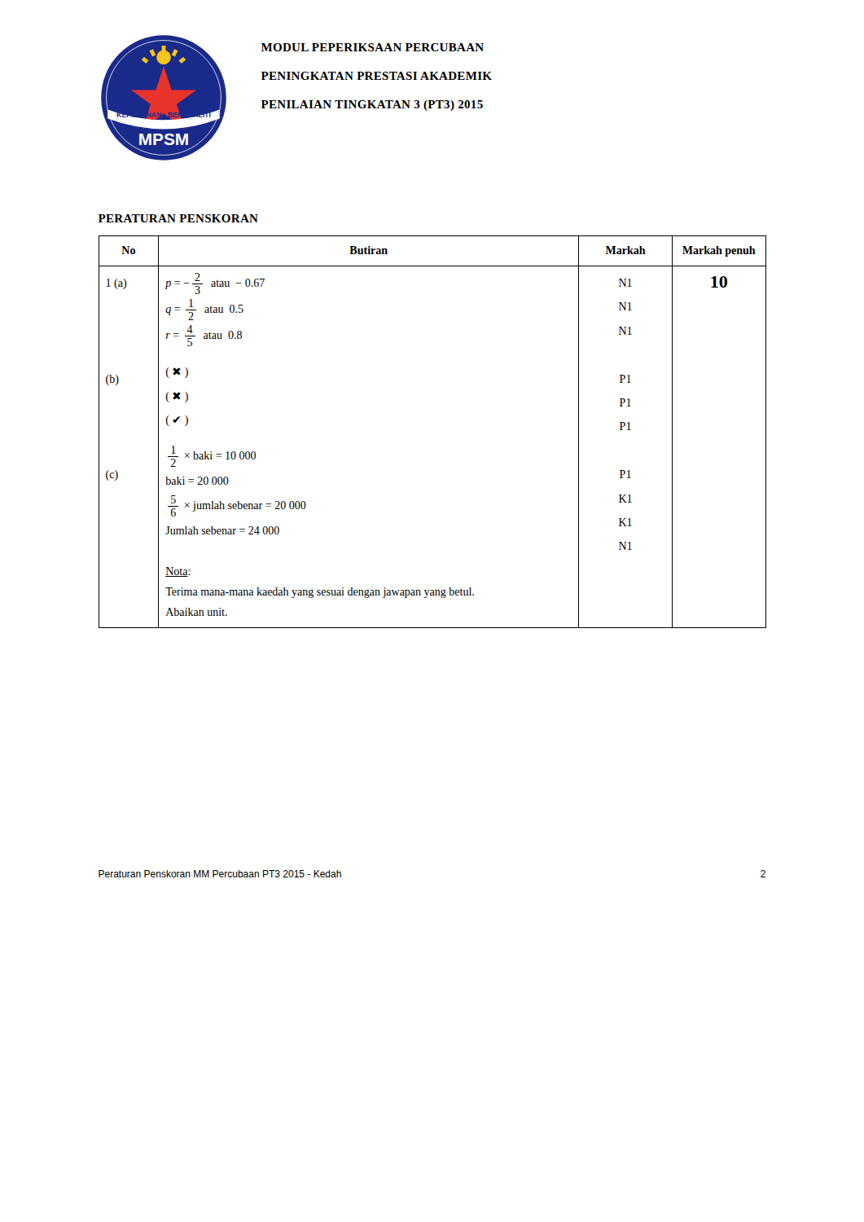KEPIMPINAN BERKUALITI MPSM
MODUL PEPERIKSAAN PERCUBAAN
PENINGKATAN PRESTASI AKADEMIK
PENILAIAN TINGKATAN 3 (PT3) 2015
PERATURAN PENSKORAN
| No | Butiran | Markah | Markah penuh |
| --- | --- | --- | --- |
| 1 (a) (b) (c) | p = − 2 3 atau − 0.67 q = 1 2 atau 0.5 r = 4 5 atau 0.8 ( ✖ ) ( ✖ ) ( ✔ ) 1 2 × baki = 10 000 baki = 20 000 5 6 × jumlah sebenar = 20 000 Jumlah sebenar = 24 000 Nota : Terima mana-mana kaedah yang sesuai dengan jawapan yang betul. Abaikan unit. | N1 N1 N1 P1 P1 P1 P1 K1 K1 N1 | 10 |
Peraturan Penskoran MM Percubaan PT3 2015 - Kedah 2